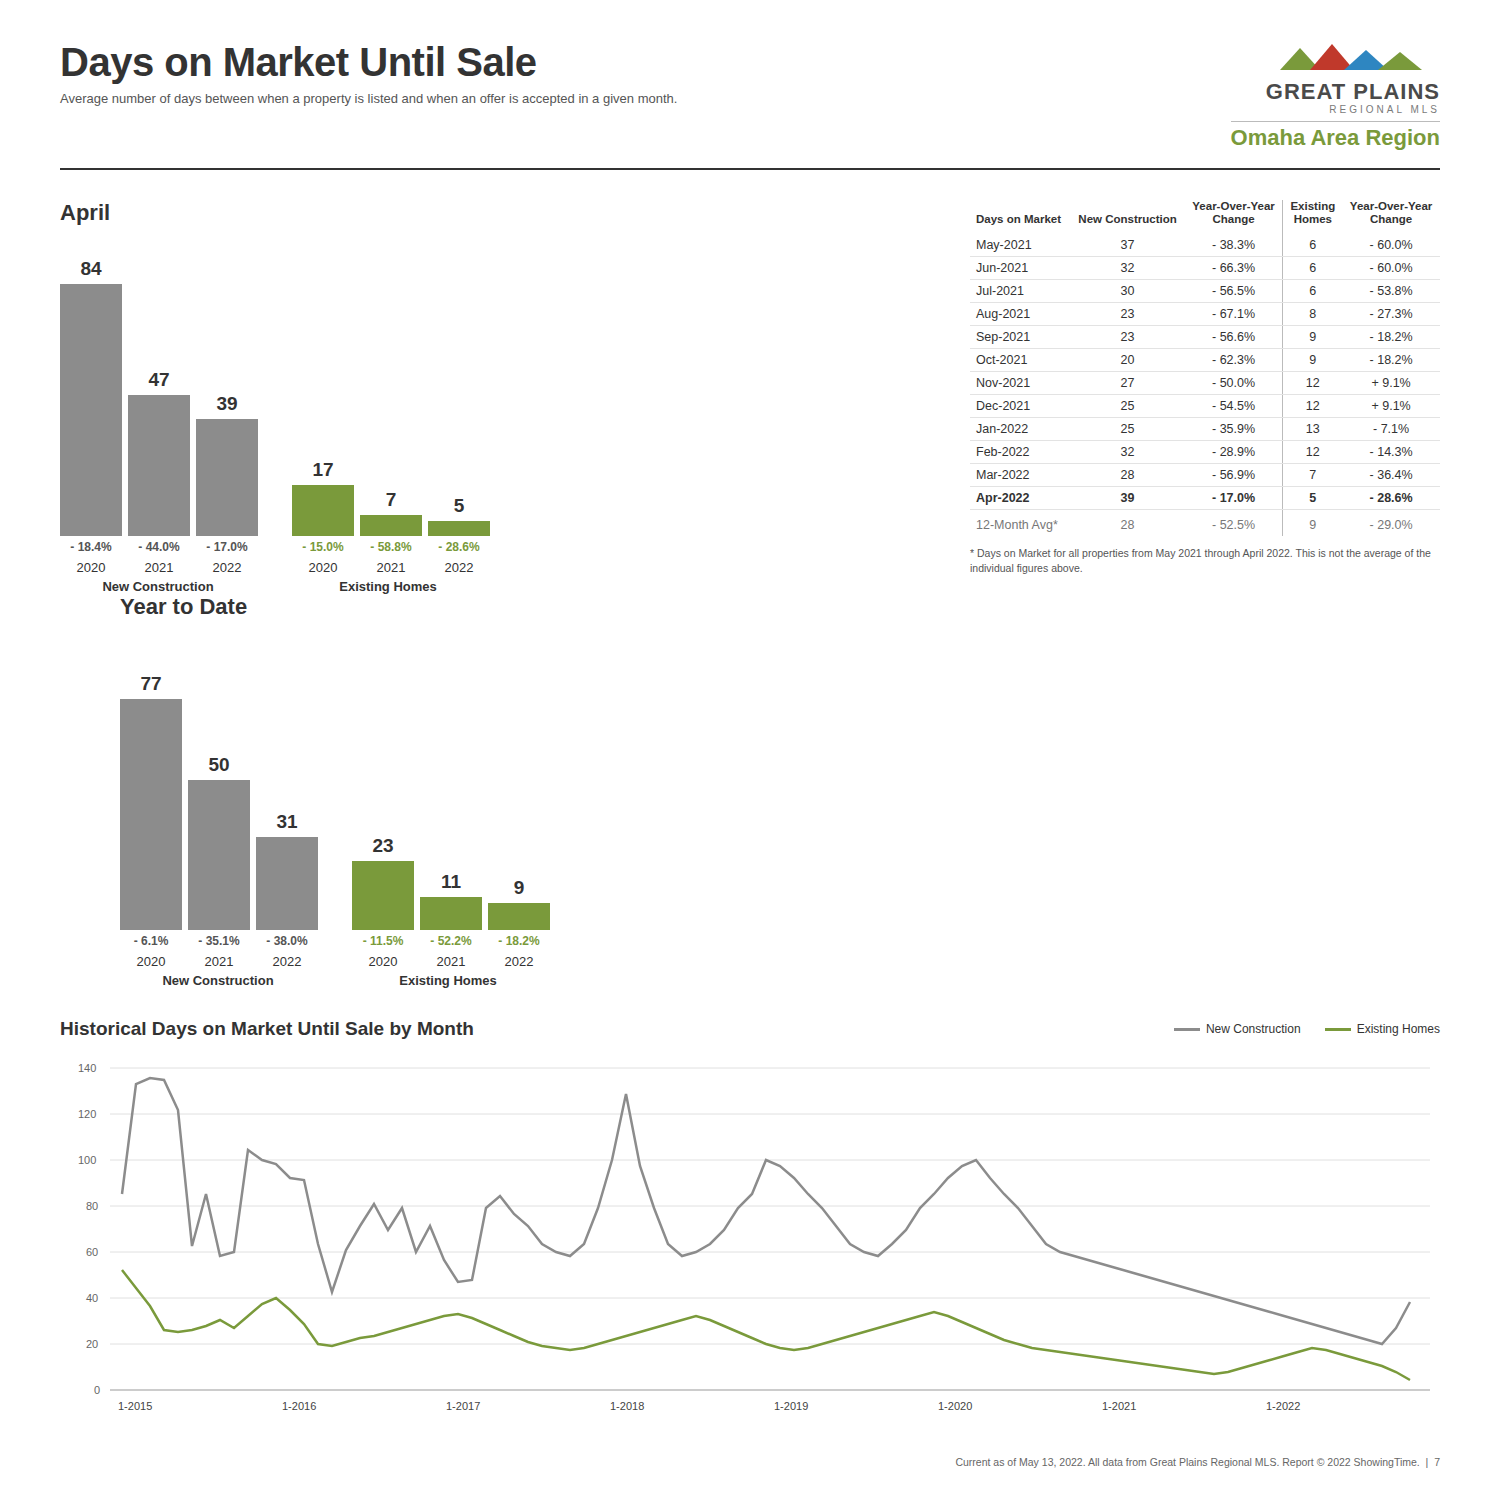Days on Market Until Sale
Average number of days between when a property is listed and when an offer is accepted in a given month.
GREAT PLAINS
REGIONAL MLS
Omaha Area Region
April
84
47
39
17
7
5
- 18.4%
- 44.0%
- 17.0%
- 15.0%
- 58.8%
- 28.6%
2020
2021
2022
2020
2021
2022
New Construction
Existing Homes
Year to Date
77
50
31
23
11
9
- 6.1%
- 35.1%
- 38.0%
- 11.5%
- 52.2%
- 18.2%
2020
2021
2022
2020
2021
2022
New Construction
Existing Homes
| Days on Market | New Construction | Year-Over-Year Change | Existing Homes | Year-Over-Year Change |
| --- | --- | --- | --- | --- |
| May-2021 | 37 | - 38.3% | 6 | - 60.0% |
| Jun-2021 | 32 | - 66.3% | 6 | - 60.0% |
| Jul-2021 | 30 | - 56.5% | 6 | - 53.8% |
| Aug-2021 | 23 | - 67.1% | 8 | - 27.3% |
| Sep-2021 | 23 | - 56.6% | 9 | - 18.2% |
| Oct-2021 | 20 | - 62.3% | 9 | - 18.2% |
| Nov-2021 | 27 | - 50.0% | 12 | + 9.1% |
| Dec-2021 | 25 | - 54.5% | 12 | + 9.1% |
| Jan-2022 | 25 | - 35.9% | 13 | - 7.1% |
| Feb-2022 | 32 | - 28.9% | 12 | - 14.3% |
| Mar-2022 | 28 | - 56.9% | 7 | - 36.4% |
| Apr-2022 | 39 | - 17.0% | 5 | - 28.6% |
| 12-Month Avg* | 28 | - 52.5% | 9 | - 29.0% |
* Days on Market for all properties from May 2021 through April 2022. This is not the average of the individual figures above.
Historical Days on Market Until Sale by Month
New Construction
Existing Homes
140 120 100 80 60 40 20 0 1-2015 1-2016 1-2017 1-2018 1-2019 1-2020 1-2021 1-2022
Current as of May 13, 2022. All data from Great Plains Regional MLS. Report © 2022 ShowingTime. | 7